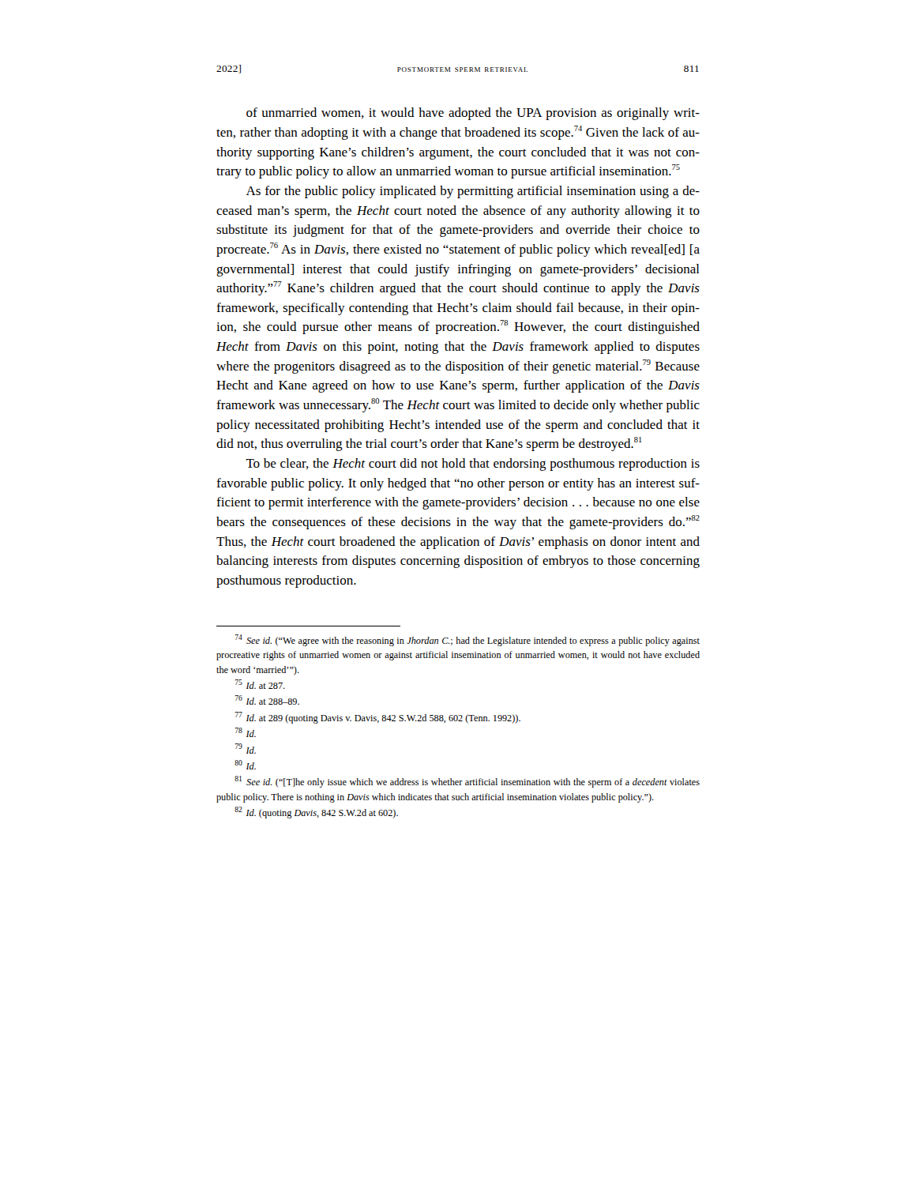2022] Postmortem Sperm Retrieval 811
of unmarried women, it would have adopted the UPA provision as originally written, rather than adopting it with a change that broadened its scope.74 Given the lack of authority supporting Kane’s children’s argument, the court concluded that it was not contrary to public policy to allow an unmarried woman to pursue artificial insemination.75
As for the public policy implicated by permitting artificial insemination using a deceased man’s sperm, the Hecht court noted the absence of any authority allowing it to substitute its judgment for that of the gamete-providers and override their choice to procreate.76 As in Davis, there existed no “statement of public policy which reveal[ed] [a governmental] interest that could justify infringing on gamete-providers’ decisional authority.”77 Kane’s children argued that the court should continue to apply the Davis framework, specifically contending that Hecht’s claim should fail because, in their opinion, she could pursue other means of procreation.78 However, the court distinguished Hecht from Davis on this point, noting that the Davis framework applied to disputes where the progenitors disagreed as to the disposition of their genetic material.79 Because Hecht and Kane agreed on how to use Kane’s sperm, further application of the Davis framework was unnecessary.80 The Hecht court was limited to decide only whether public policy necessitated prohibiting Hecht’s intended use of the sperm and concluded that it did not, thus overruling the trial court’s order that Kane’s sperm be destroyed.81
To be clear, the Hecht court did not hold that endorsing posthumous reproduction is favorable public policy. It only hedged that “no other person or entity has an interest sufficient to permit interference with the gamete-providers’ decision . . . because no one else bears the consequences of these decisions in the way that the gamete-providers do.”82 Thus, the Hecht court broadened the application of Davis’ emphasis on donor intent and balancing interests from disputes concerning disposition of embryos to those concerning posthumous reproduction.
74 See id. (“We agree with the reasoning in Jhordan C.; had the Legislature intended to express a public policy against procreative rights of unmarried women or against artificial insemination of unmarried women, it would not have excluded the word ‘married’”).
75 Id. at 287.
76 Id. at 288–89.
77 Id. at 289 (quoting Davis v. Davis, 842 S.W.2d 588, 602 (Tenn. 1992)).
78 Id.
79 Id.
80 Id.
81 See id. (“[T]he only issue which we address is whether artificial insemination with the sperm of a decedent violates public policy. There is nothing in Davis which indicates that such artificial insemination violates public policy.”).
82 Id. (quoting Davis, 842 S.W.2d at 602).